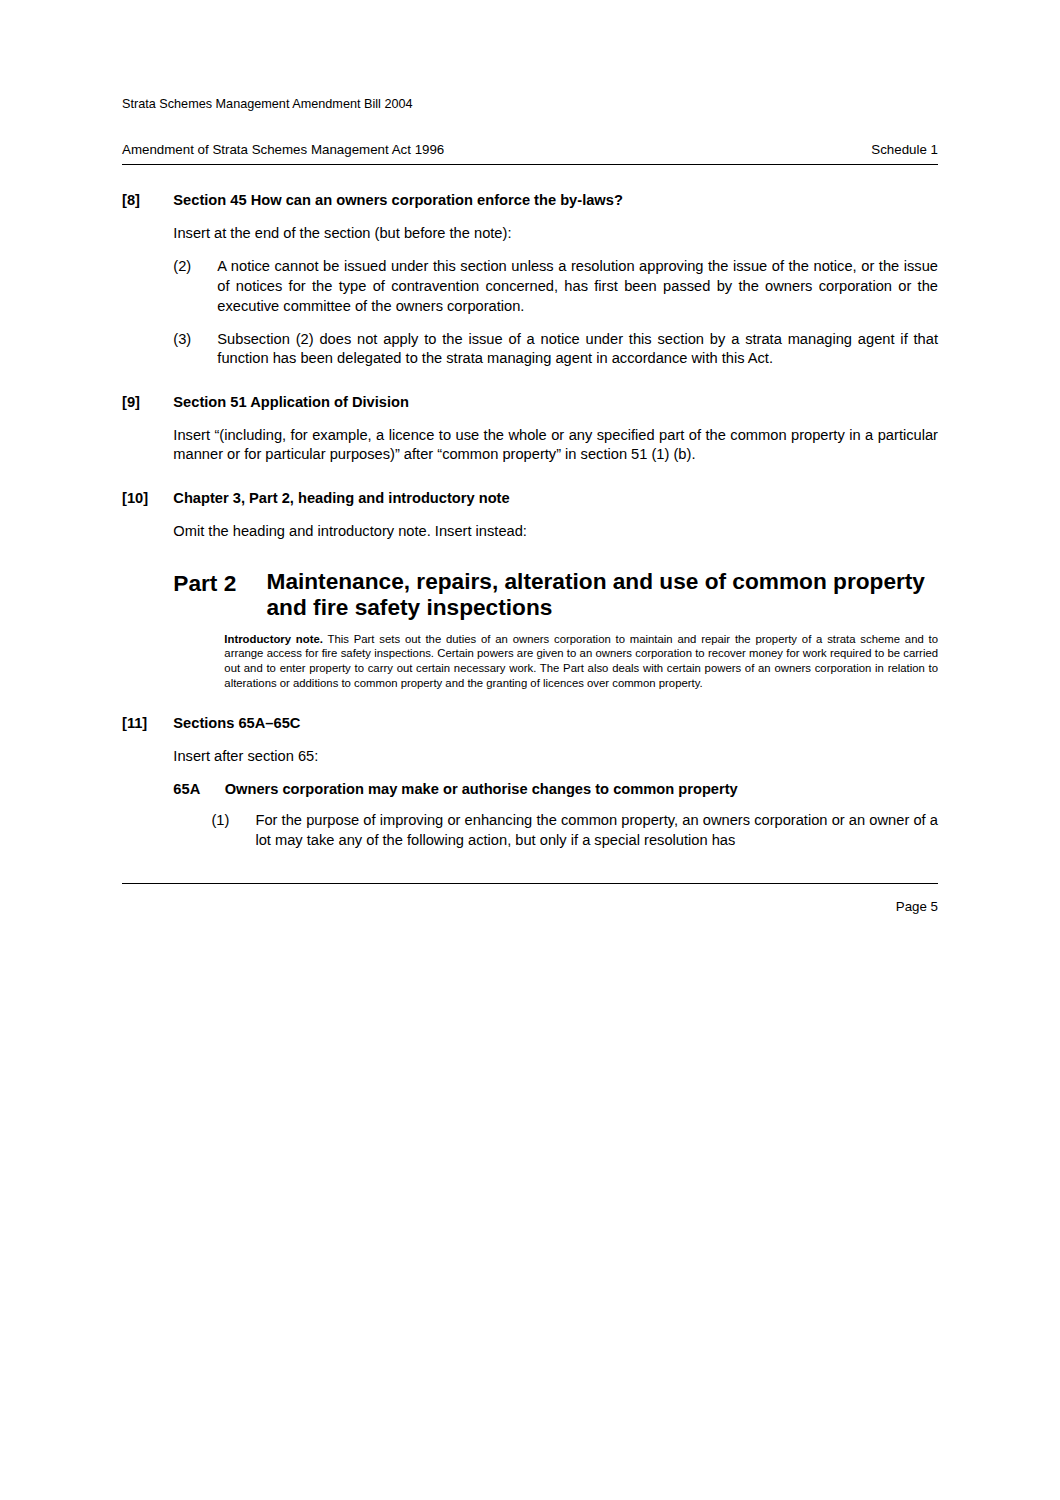Strata Schemes Management Amendment Bill 2004
Amendment of Strata Schemes Management Act 1996 Schedule 1
[8] Section 45 How can an owners corporation enforce the by-laws?
Insert at the end of the section (but before the note):
(2) A notice cannot be issued under this section unless a resolution approving the issue of the notice, or the issue of notices for the type of contravention concerned, has first been passed by the owners corporation or the executive committee of the owners corporation.
(3) Subsection (2) does not apply to the issue of a notice under this section by a strata managing agent if that function has been delegated to the strata managing agent in accordance with this Act.
[9] Section 51 Application of Division
Insert “(including, for example, a licence to use the whole or any specified part of the common property in a particular manner or for particular purposes)” after “common property” in section 51 (1) (b).
[10] Chapter 3, Part 2, heading and introductory note
Omit the heading and introductory note. Insert instead:
Part 2 Maintenance, repairs, alteration and use of common property and fire safety inspections
Introductory note. This Part sets out the duties of an owners corporation to maintain and repair the property of a strata scheme and to arrange access for fire safety inspections. Certain powers are given to an owners corporation to recover money for work required to be carried out and to enter property to carry out certain necessary work. The Part also deals with certain powers of an owners corporation in relation to alterations or additions to common property and the granting of licences over common property.
[11] Sections 65A–65C
Insert after section 65:
65A Owners corporation may make or authorise changes to common property
(1) For the purpose of improving or enhancing the common property, an owners corporation or an owner of a lot may take any of the following action, but only if a special resolution has
Page 5